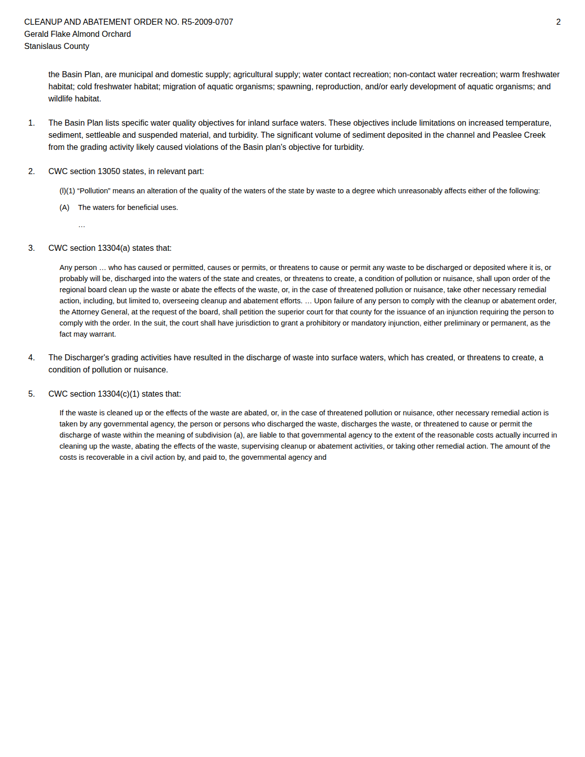Cleanup and Abatement Order No. R5-2009-0707 2
Gerald Flake Almond Orchard
Stanislaus County
the Basin Plan, are municipal and domestic supply; agricultural supply; water contact recreation; non-contact water recreation; warm freshwater habitat; cold freshwater habitat; migration of aquatic organisms; spawning, reproduction, and/or early development of aquatic organisms; and wildlife habitat.
The Basin Plan lists specific water quality objectives for inland surface waters. These objectives include limitations on increased temperature, sediment, settleable and suspended material, and turbidity. The significant volume of sediment deposited in the channel and Peaslee Creek from the grading activity likely caused violations of the Basin plan's objective for turbidity.
CWC section 13050 states, in relevant part:
(l)(1) “Pollution” means an alteration of the quality of the waters of the state by waste to a degree which unreasonably affects either of the following:
(A) The waters for beneficial uses.
…
CWC section 13304(a) states that:
Any person … who has caused or permitted, causes or permits, or threatens to cause or permit any waste to be discharged or deposited where it is, or probably will be, discharged into the waters of the state and creates, or threatens to create, a condition of pollution or nuisance, shall upon order of the regional board clean up the waste or abate the effects of the waste, or, in the case of threatened pollution or nuisance, take other necessary remedial action, including, but limited to, overseeing cleanup and abatement efforts. … Upon failure of any person to comply with the cleanup or abatement order, the Attorney General, at the request of the board, shall petition the superior court for that county for the issuance of an injunction requiring the person to comply with the order. In the suit, the court shall have jurisdiction to grant a prohibitory or mandatory injunction, either preliminary or permanent, as the fact may warrant.
The Discharger's grading activities have resulted in the discharge of waste into surface waters, which has created, or threatens to create, a condition of pollution or nuisance.
CWC section 13304(c)(1) states that:
If the waste is cleaned up or the effects of the waste are abated, or, in the case of threatened pollution or nuisance, other necessary remedial action is taken by any governmental agency, the person or persons who discharged the waste, discharges the waste, or threatened to cause or permit the discharge of waste within the meaning of subdivision (a), are liable to that governmental agency to the extent of the reasonable costs actually incurred in cleaning up the waste, abating the effects of the waste, supervising cleanup or abatement activities, or taking other remedial action. The amount of the costs is recoverable in a civil action by, and paid to, the governmental agency and